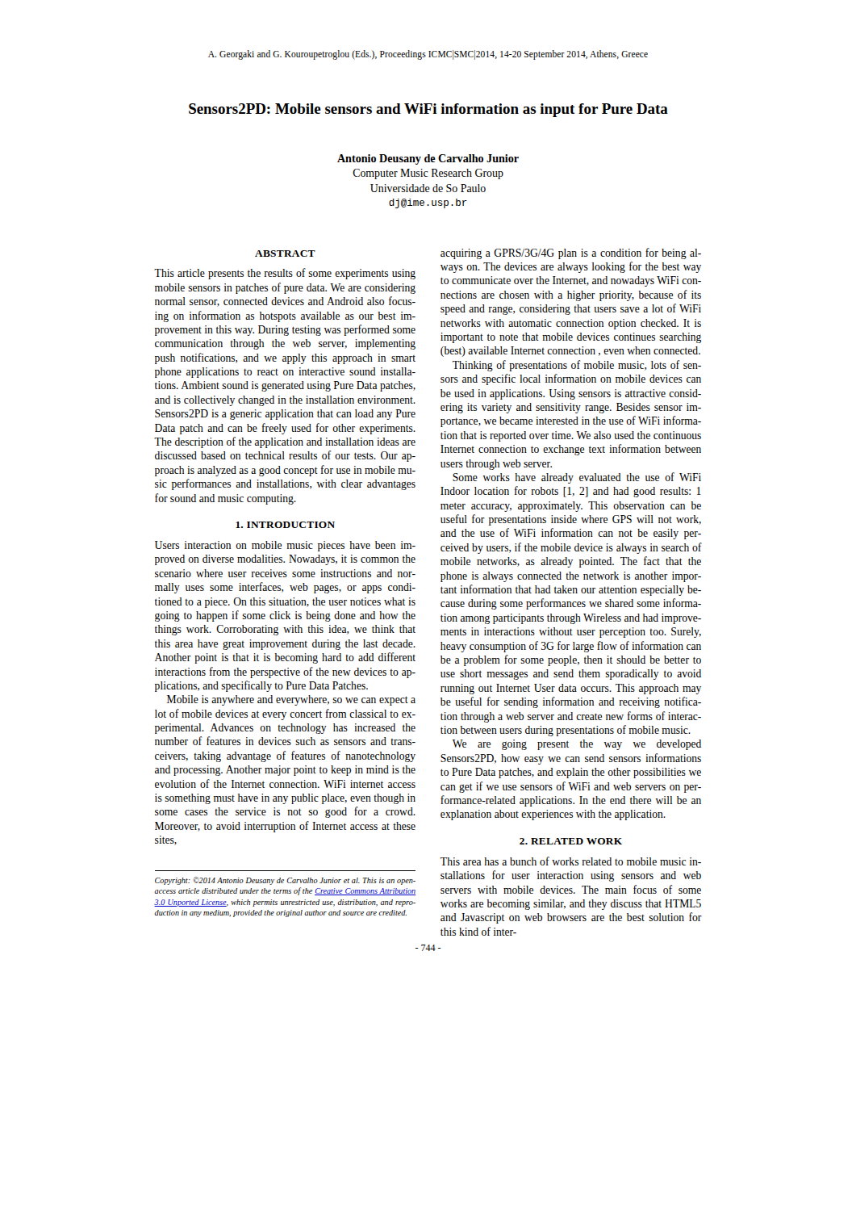A. Georgaki and G. Kouroupetroglou (Eds.), Proceedings ICMC|SMC|2014, 14-20 September 2014, Athens, Greece
Sensors2PD: Mobile sensors and WiFi information as input for Pure Data
Antonio Deusany de Carvalho Junior
Computer Music Research Group
Universidade de So Paulo
dj@ime.usp.br
ABSTRACT
This article presents the results of some experiments using mobile sensors in patches of pure data. We are considering normal sensor, connected devices and Android also focusing on information as hotspots available as our best improvement in this way. During testing was performed some communication through the web server, implementing push notifications, and we apply this approach in smart phone applications to react on interactive sound installations. Ambient sound is generated using Pure Data patches, and is collectively changed in the installation environment. Sensors2PD is a generic application that can load any Pure Data patch and can be freely used for other experiments. The description of the application and installation ideas are discussed based on technical results of our tests. Our approach is analyzed as a good concept for use in mobile music performances and installations, with clear advantages for sound and music computing.
1. INTRODUCTION
Users interaction on mobile music pieces have been improved on diverse modalities. Nowadays, it is common the scenario where user receives some instructions and normally uses some interfaces, web pages, or apps conditioned to a piece. On this situation, the user notices what is going to happen if some click is being done and how the things work. Corroborating with this idea, we think that this area have great improvement during the last decade. Another point is that it is becoming hard to add different interactions from the perspective of the new devices to applications, and specifically to Pure Data Patches.
Mobile is anywhere and everywhere, so we can expect a lot of mobile devices at every concert from classical to experimental. Advances on technology has increased the number of features in devices such as sensors and transceivers, taking advantage of features of nanotechnology and processing. Another major point to keep in mind is the evolution of the Internet connection. WiFi internet access is something must have in any public place, even though in some cases the service is not so good for a crowd. Moreover, to avoid interruption of Internet access at these sites,
Copyright: ©2014 Antonio Deusany de Carvalho Junior et al. This is an open-access article distributed under the terms of the Creative Commons Attribution 3.0 Unported License, which permits unrestricted use, distribution, and reproduction in any medium, provided the original author and source are credited.
acquiring a GPRS/3G/4G plan is a condition for being always on. The devices are always looking for the best way to communicate over the Internet, and nowadays WiFi connections are chosen with a higher priority, because of its speed and range, considering that users save a lot of WiFi networks with automatic connection option checked. It is important to note that mobile devices continues searching (best) available Internet connection , even when connected.
Thinking of presentations of mobile music, lots of sensors and specific local information on mobile devices can be used in applications. Using sensors is attractive considering its variety and sensitivity range. Besides sensor importance, we became interested in the use of WiFi information that is reported over time. We also used the continuous Internet connection to exchange text information between users through web server.
Some works have already evaluated the use of WiFi Indoor location for robots [1, 2] and had good results: 1 meter accuracy, approximately. This observation can be useful for presentations inside where GPS will not work, and the use of WiFi information can not be easily perceived by users, if the mobile device is always in search of mobile networks, as already pointed. The fact that the phone is always connected the network is another important information that had taken our attention especially because during some performances we shared some information among participants through Wireless and had improvements in interactions without user perception too. Surely, heavy consumption of 3G for large flow of information can be a problem for some people, then it should be better to use short messages and send them sporadically to avoid running out Internet User data occurs. This approach may be useful for sending information and receiving notification through a web server and create new forms of interaction between users during presentations of mobile music.
We are going present the way we developed Sensors2PD, how easy we can send sensors informations to Pure Data patches, and explain the other possibilities we can get if we use sensors of WiFi and web servers on performance-related applications. In the end there will be an explanation about experiences with the application.
2. RELATED WORK
This area has a bunch of works related to mobile music installations for user interaction using sensors and web servers with mobile devices. The main focus of some works are becoming similar, and they discuss that HTML5 and Javascript on web browsers are the best solution for this kind of inter-
- 744 -